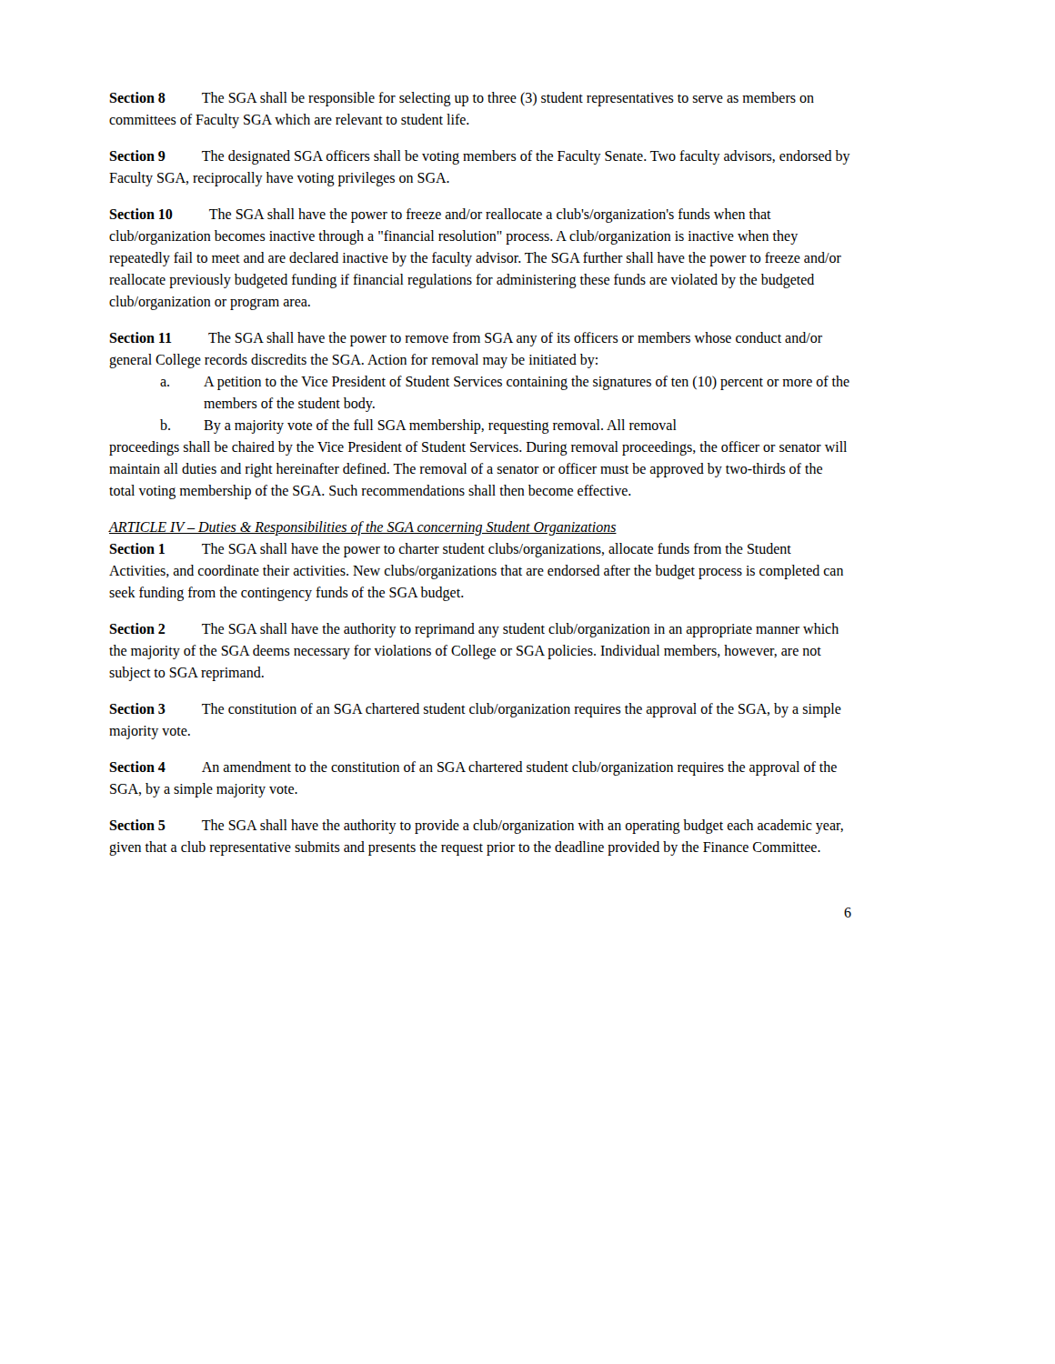Section 8 The SGA shall be responsible for selecting up to three (3) student representatives to serve as members on committees of Faculty SGA which are relevant to student life.
Section 9 The designated SGA officers shall be voting members of the Faculty Senate. Two faculty advisors, endorsed by Faculty SGA, reciprocally have voting privileges on SGA.
Section 10 The SGA shall have the power to freeze and/or reallocate a club's/organization's funds when that club/organization becomes inactive through a "financial resolution" process. A club/organization is inactive when they repeatedly fail to meet and are declared inactive by the faculty advisor. The SGA further shall have the power to freeze and/or reallocate previously budgeted funding if financial regulations for administering these funds are violated by the budgeted club/organization or program area.
Section 11 The SGA shall have the power to remove from SGA any of its officers or members whose conduct and/or general College records discredits the SGA. Action for removal may be initiated by:
a. A petition to the Vice President of Student Services containing the signatures of ten (10) percent or more of the members of the student body.
b. By a majority vote of the full SGA membership, requesting removal. All removal
proceedings shall be chaired by the Vice President of Student Services. During removal proceedings, the officer or senator will maintain all duties and right hereinafter defined. The removal of a senator or officer must be approved by two-thirds of the total voting membership of the SGA. Such recommendations shall then become effective.
ARTICLE IV – Duties & Responsibilities of the SGA concerning Student Organizations
Section 1 The SGA shall have the power to charter student clubs/organizations, allocate funds from the Student Activities, and coordinate their activities. New clubs/organizations that are endorsed after the budget process is completed can seek funding from the contingency funds of the SGA budget.
Section 2 The SGA shall have the authority to reprimand any student club/organization in an appropriate manner which the majority of the SGA deems necessary for violations of College or SGA policies. Individual members, however, are not subject to SGA reprimand.
Section 3 The constitution of an SGA chartered student club/organization requires the approval of the SGA, by a simple majority vote.
Section 4 An amendment to the constitution of an SGA chartered student club/organization requires the approval of the SGA, by a simple majority vote.
Section 5 The SGA shall have the authority to provide a club/organization with an operating budget each academic year, given that a club representative submits and presents the request prior to the deadline provided by the Finance Committee.
6